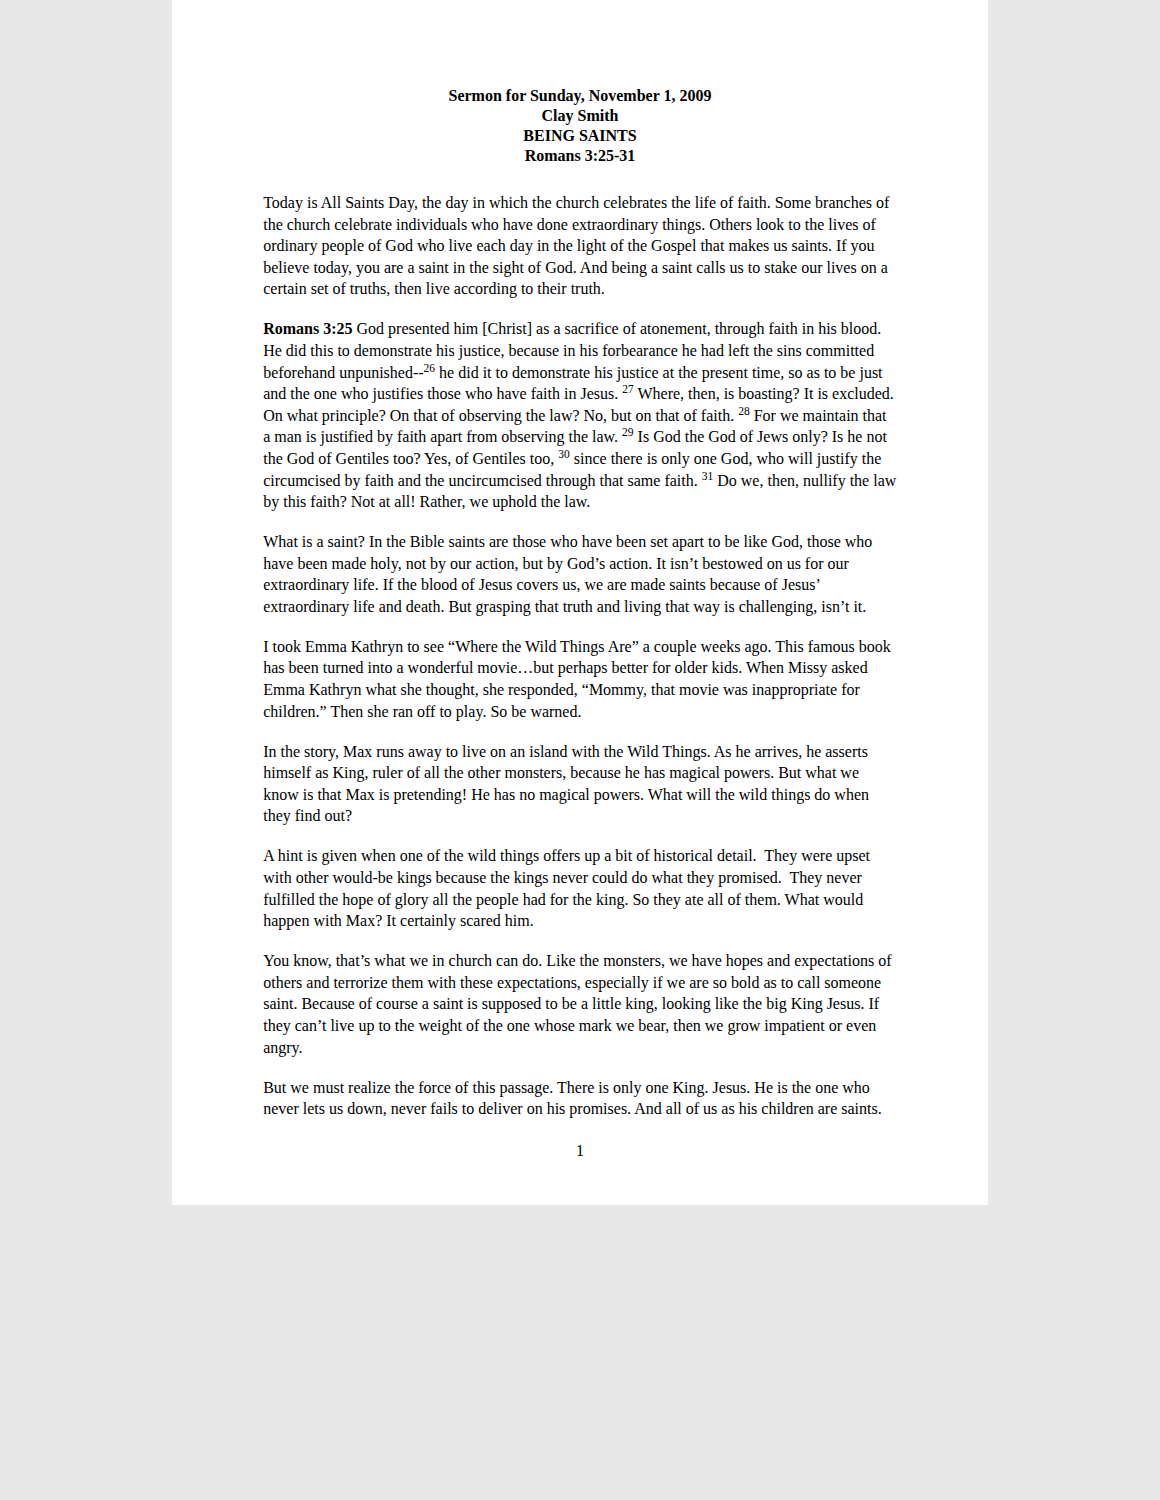Sermon for Sunday, November 1, 2009 Clay Smith BEING SAINTS Romans 3:25-31
Today is All Saints Day, the day in which the church celebrates the life of faith. Some branches of the church celebrate individuals who have done extraordinary things. Others look to the lives of ordinary people of God who live each day in the light of the Gospel that makes us saints. If you believe today, you are a saint in the sight of God. And being a saint calls us to stake our lives on a certain set of truths, then live according to their truth.
Romans 3:25 God presented him [Christ] as a sacrifice of atonement, through faith in his blood. He did this to demonstrate his justice, because in his forbearance he had left the sins committed beforehand unpunished--26 he did it to demonstrate his justice at the present time, so as to be just and the one who justifies those who have faith in Jesus. 27 Where, then, is boasting? It is excluded. On what principle? On that of observing the law? No, but on that of faith. 28 For we maintain that a man is justified by faith apart from observing the law. 29 Is God the God of Jews only? Is he not the God of Gentiles too? Yes, of Gentiles too, 30 since there is only one God, who will justify the circumcised by faith and the uncircumcised through that same faith. 31 Do we, then, nullify the law by this faith? Not at all! Rather, we uphold the law.
What is a saint? In the Bible saints are those who have been set apart to be like God, those who have been made holy, not by our action, but by God’s action. It isn’t bestowed on us for our extraordinary life. If the blood of Jesus covers us, we are made saints because of Jesus’ extraordinary life and death. But grasping that truth and living that way is challenging, isn’t it.
I took Emma Kathryn to see “Where the Wild Things Are” a couple weeks ago. This famous book has been turned into a wonderful movie…but perhaps better for older kids. When Missy asked Emma Kathryn what she thought, she responded, “Mommy, that movie was inappropriate for children.” Then she ran off to play. So be warned.
In the story, Max runs away to live on an island with the Wild Things. As he arrives, he asserts himself as King, ruler of all the other monsters, because he has magical powers. But what we know is that Max is pretending! He has no magical powers. What will the wild things do when they find out?
A hint is given when one of the wild things offers up a bit of historical detail. They were upset with other would-be kings because the kings never could do what they promised. They never fulfilled the hope of glory all the people had for the king. So they ate all of them. What would happen with Max? It certainly scared him.
You know, that’s what we in church can do. Like the monsters, we have hopes and expectations of others and terrorize them with these expectations, especially if we are so bold as to call someone saint. Because of course a saint is supposed to be a little king, looking like the big King Jesus. If they can’t live up to the weight of the one whose mark we bear, then we grow impatient or even angry.
But we must realize the force of this passage. There is only one King. Jesus. He is the one who never lets us down, never fails to deliver on his promises. And all of us as his children are saints.
1